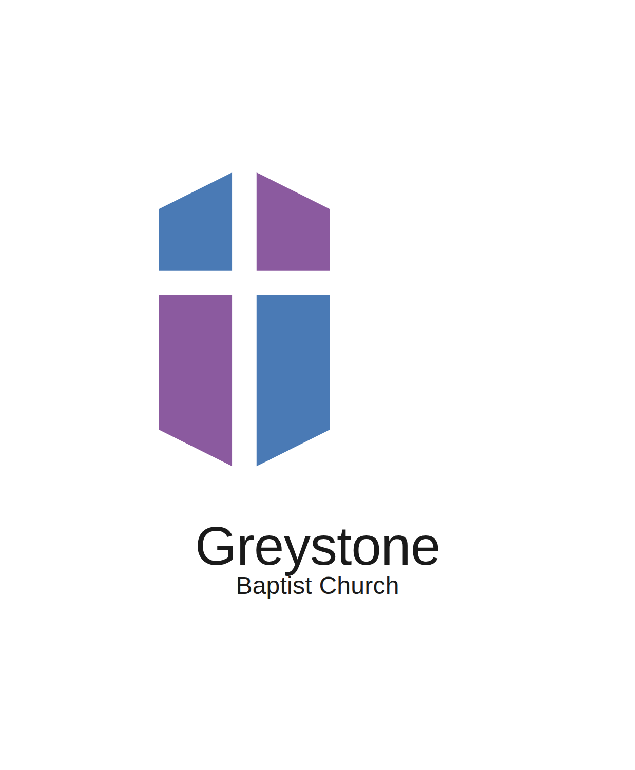Greystone Baptist Church logo
Greystone Baptist Church